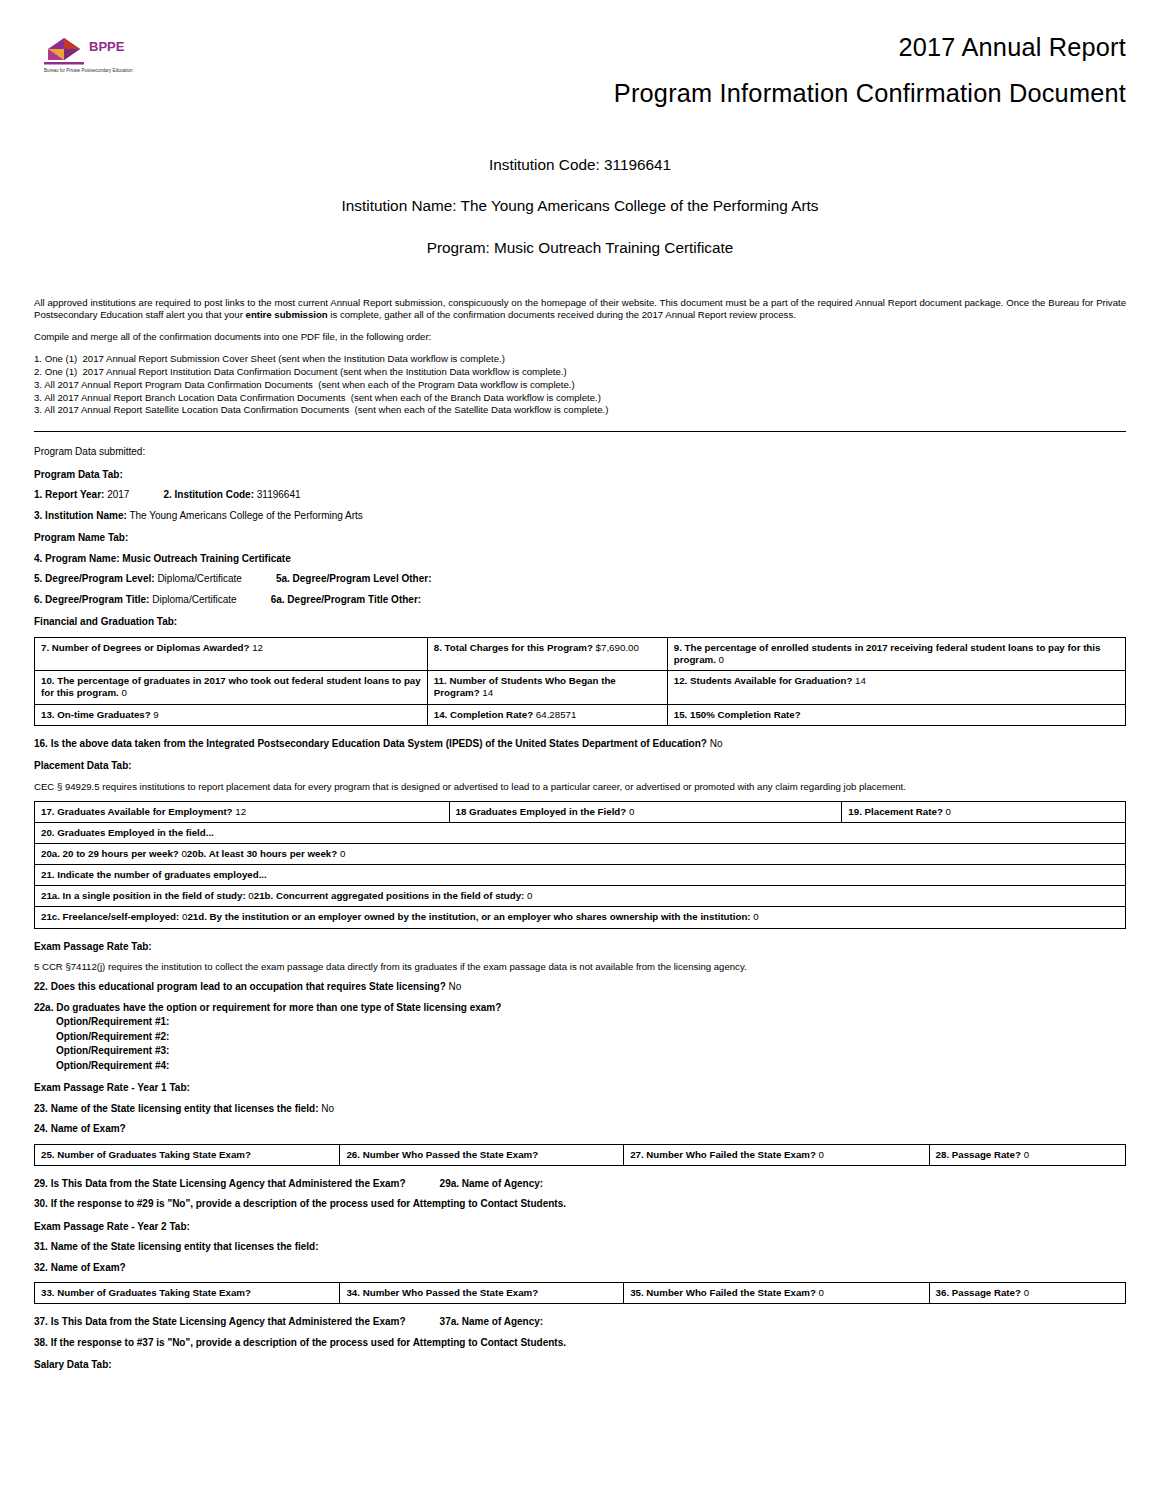BPPE Bureau for Private Postsecondary Education
2017 Annual Report
Program Information Confirmation Document
Institution Code: 31196641
Institution Name: The Young Americans College of the Performing Arts
Program: Music Outreach Training Certificate
All approved institutions are required to post links to the most current Annual Report submission, conspicuously on the homepage of their website. This document must be a part of the required Annual Report document package. Once the Bureau for Private Postsecondary Education staff alert you that your entire submission is complete, gather all of the confirmation documents received during the 2017 Annual Report review process.
Compile and merge all of the confirmation documents into one PDF file, in the following order:
1. One (1) 2017 Annual Report Submission Cover Sheet (sent when the Institution Data workflow is complete.)
2. One (1) 2017 Annual Report Institution Data Confirmation Document (sent when the Institution Data workflow is complete.)
3. All 2017 Annual Report Program Data Confirmation Documents (sent when each of the Program Data workflow is complete.)
3. All 2017 Annual Report Branch Location Data Confirmation Documents (sent when each of the Branch Data workflow is complete.)
3. All 2017 Annual Report Satellite Location Data Confirmation Documents (sent when each of the Satellite Data workflow is complete.)
Program Data submitted:
Program Data Tab:
1. Report Year: 2017 2. Institution Code: 31196641
3. Institution Name: The Young Americans College of the Performing Arts
Program Name Tab:
4. Program Name: Music Outreach Training Certificate
5. Degree/Program Level: Diploma/Certificate 5a. Degree/Program Level Other:
6. Degree/Program Title: Diploma/Certificate 6a. Degree/Program Title Other:
Financial and Graduation Tab:
| 7. Number of Degrees or Diplomas Awarded? 12 | 8. Total Charges for this Program? $7,690.00 | 9. The percentage of enrolled students in 2017 receiving federal student loans to pay for this program. 0 |
| 10. The percentage of graduates in 2017 who took out federal student loans to pay for this program. 0 | 11. Number of Students Who Began the Program? 14 | 12. Students Available for Graduation? 14 |
| 13. On-time Graduates? 9 | 14. Completion Rate? 64.28571 | 15. 150% Completion Rate? |
16. Is the above data taken from the Integrated Postsecondary Education Data System (IPEDS) of the United States Department of Education? No
Placement Data Tab:
CEC § 94929.5 requires institutions to report placement data for every program that is designed or advertised to lead to a particular career, or advertised or promoted with any claim regarding job placement.
| 17. Graduates Available for Employment? 12 | 18 Graduates Employed in the Field? 0 | 19. Placement Rate? 0 |
| 20. Graduates Employed in the field... |
| 20a. 20 to 29 hours per week? 0 20b. At least 30 hours per week? 0 |
| 21. Indicate the number of graduates employed... |
| 21a. In a single position in the field of study: 0 21b. Concurrent aggregated positions in the field of study: 0 |
| 21c. Freelance/self-employed: 0 21d. By the institution or an employer owned by the institution, or an employer who shares ownership with the institution: 0 |
Exam Passage Rate Tab:
5 CCR §74112(j) requires the institution to collect the exam passage data directly from its graduates if the exam passage data is not available from the licensing agency.
22. Does this educational program lead to an occupation that requires State licensing? No
22a. Do graduates have the option or requirement for more than one type of State licensing exam?
Option/Requirement #1:
Option/Requirement #2:
Option/Requirement #3:
Option/Requirement #4:
Exam Passage Rate - Year 1 Tab:
23. Name of the State licensing entity that licenses the field: No
24. Name of Exam?
| 25. Number of Graduates Taking State Exam? | 26. Number Who Passed the State Exam? | 27. Number Who Failed the State Exam? 0 | 28. Passage Rate? 0 |
29. Is This Data from the State Licensing Agency that Administered the Exam? 29a. Name of Agency:
30. If the response to #29 is "No", provide a description of the process used for Attempting to Contact Students.
Exam Passage Rate - Year 2 Tab:
31. Name of the State licensing entity that licenses the field:
32. Name of Exam?
| 33. Number of Graduates Taking State Exam? | 34. Number Who Passed the State Exam? | 35. Number Who Failed the State Exam? 0 | 36. Passage Rate? 0 |
37. Is This Data from the State Licensing Agency that Administered the Exam? 37a. Name of Agency:
38. If the response to #37 is "No", provide a description of the process used for Attempting to Contact Students.
Salary Data Tab: